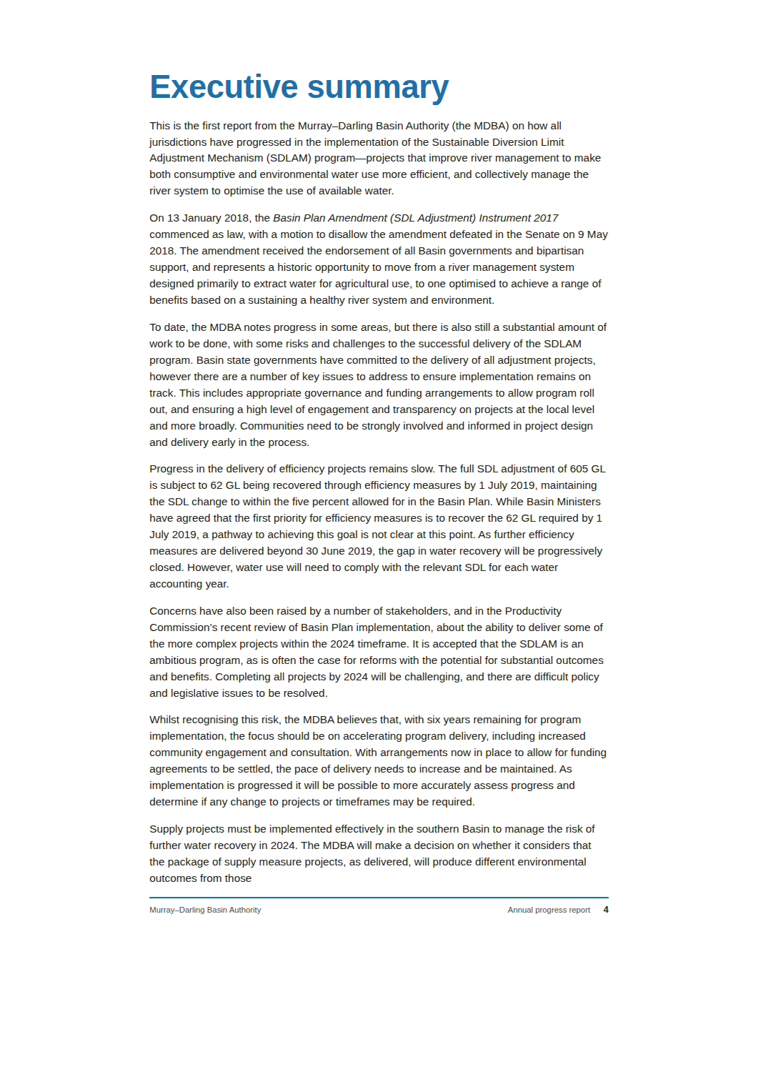Executive summary
This is the first report from the Murray–Darling Basin Authority (the MDBA) on how all jurisdictions have progressed in the implementation of the Sustainable Diversion Limit Adjustment Mechanism (SDLAM) program—projects that improve river management to make both consumptive and environmental water use more efficient, and collectively manage the river system to optimise the use of available water.
On 13 January 2018, the Basin Plan Amendment (SDL Adjustment) Instrument 2017 commenced as law, with a motion to disallow the amendment defeated in the Senate on 9 May 2018. The amendment received the endorsement of all Basin governments and bipartisan support, and represents a historic opportunity to move from a river management system designed primarily to extract water for agricultural use, to one optimised to achieve a range of benefits based on a sustaining a healthy river system and environment.
To date, the MDBA notes progress in some areas, but there is also still a substantial amount of work to be done, with some risks and challenges to the successful delivery of the SDLAM program. Basin state governments have committed to the delivery of all adjustment projects, however there are a number of key issues to address to ensure implementation remains on track. This includes appropriate governance and funding arrangements to allow program roll out, and ensuring a high level of engagement and transparency on projects at the local level and more broadly. Communities need to be strongly involved and informed in project design and delivery early in the process.
Progress in the delivery of efficiency projects remains slow. The full SDL adjustment of 605 GL is subject to 62 GL being recovered through efficiency measures by 1 July 2019, maintaining the SDL change to within the five percent allowed for in the Basin Plan. While Basin Ministers have agreed that the first priority for efficiency measures is to recover the 62 GL required by 1 July 2019, a pathway to achieving this goal is not clear at this point. As further efficiency measures are delivered beyond 30 June 2019, the gap in water recovery will be progressively closed. However, water use will need to comply with the relevant SDL for each water accounting year.
Concerns have also been raised by a number of stakeholders, and in the Productivity Commission’s recent review of Basin Plan implementation, about the ability to deliver some of the more complex projects within the 2024 timeframe. It is accepted that the SDLAM is an ambitious program, as is often the case for reforms with the potential for substantial outcomes and benefits. Completing all projects by 2024 will be challenging, and there are difficult policy and legislative issues to be resolved.
Whilst recognising this risk, the MDBA believes that, with six years remaining for program implementation, the focus should be on accelerating program delivery, including increased community engagement and consultation. With arrangements now in place to allow for funding agreements to be settled, the pace of delivery needs to increase and be maintained. As implementation is progressed it will be possible to more accurately assess progress and determine if any change to projects or timeframes may be required.
Supply projects must be implemented effectively in the southern Basin to manage the risk of further water recovery in 2024. The MDBA will make a decision on whether it considers that the package of supply measure projects, as delivered, will produce different environmental outcomes from those
Murray–Darling Basin Authority
Annual progress report 4